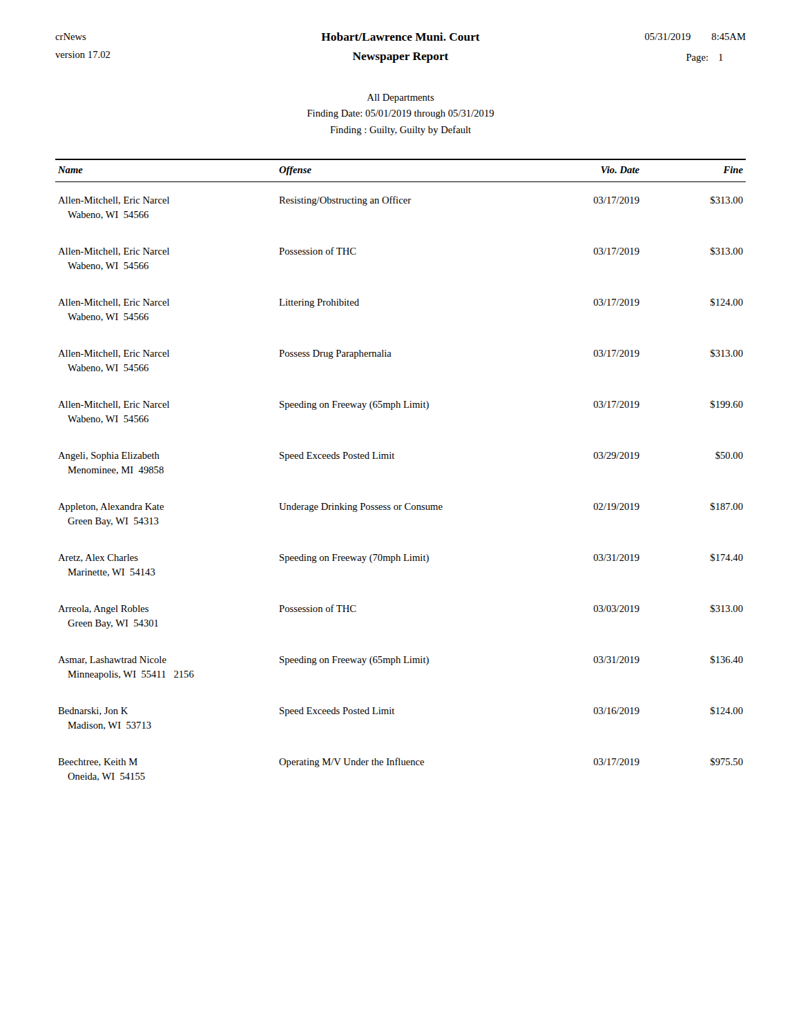crNews
version 17.02
05/31/20198:45AM
Page:1
Hobart/Lawrence Muni. Court
Newspaper Report
All Departments
Finding Date: 05/01/2019 through 05/31/2019
Finding : Guilty, Guilty by Default
| Name | Offense | Vio. Date | Fine |
| --- | --- | --- | --- |
| Allen-Mitchell, Eric Narcel Wabeno, WI 54566 | Resisting/Obstructing an Officer | 03/17/2019 | $313.00 |
| Allen-Mitchell, Eric Narcel Wabeno, WI 54566 | Possession of THC | 03/17/2019 | $313.00 |
| Allen-Mitchell, Eric Narcel Wabeno, WI 54566 | Littering Prohibited | 03/17/2019 | $124.00 |
| Allen-Mitchell, Eric Narcel Wabeno, WI 54566 | Possess Drug Paraphernalia | 03/17/2019 | $313.00 |
| Allen-Mitchell, Eric Narcel Wabeno, WI 54566 | Speeding on Freeway (65mph Limit) | 03/17/2019 | $199.60 |
| Angeli, Sophia Elizabeth Menominee, MI 49858 | Speed Exceeds Posted Limit | 03/29/2019 | $50.00 |
| Appleton, Alexandra Kate Green Bay, WI 54313 | Underage Drinking Possess or Consume | 02/19/2019 | $187.00 |
| Aretz, Alex Charles Marinette, WI 54143 | Speeding on Freeway (70mph Limit) | 03/31/2019 | $174.40 |
| Arreola, Angel Robles Green Bay, WI 54301 | Possession of THC | 03/03/2019 | $313.00 |
| Asmar, Lashawtrad Nicole Minneapolis, WI 55411 2156 | Speeding on Freeway (65mph Limit) | 03/31/2019 | $136.40 |
| Bednarski, Jon K Madison, WI 53713 | Speed Exceeds Posted Limit | 03/16/2019 | $124.00 |
| Beechtree, Keith M Oneida, WI 54155 | Operating M/V Under the Influence | 03/17/2019 | $975.50 |